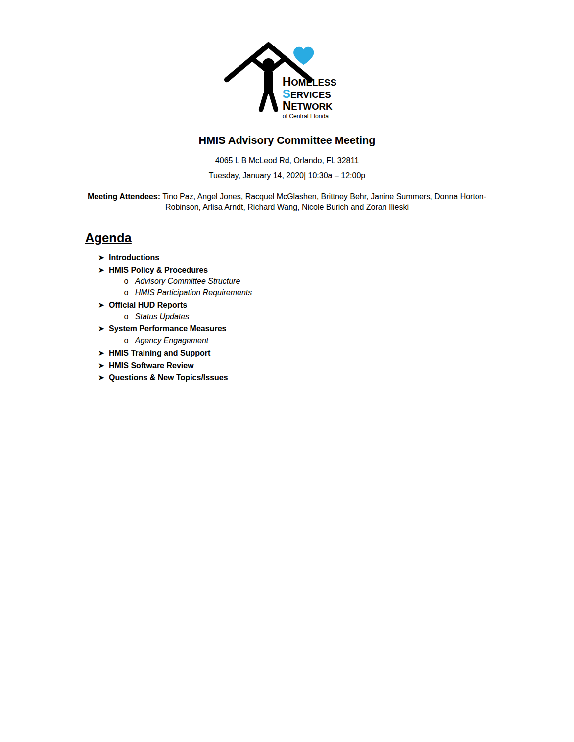HOMELESS SERVICES NETWORK of Central Florida
HMIS Advisory Committee Meeting
4065 L B McLeod Rd, Orlando, FL 32811
Tuesday, January 14, 2020| 10:30a – 12:00p
Meeting Attendees: Tino Paz, Angel Jones, Racquel McGlashen, Brittney Behr, Janine Summers, Donna Horton-Robinson, Arlisa Arndt, Richard Wang, Nicole Burich and Zoran Ilieski
Agenda
Introductions
HMIS Policy & Procedures
Advisory Committee Structure
HMIS Participation Requirements
Official HUD Reports
Status Updates
System Performance Measures
Agency Engagement
HMIS Training and Support
HMIS Software Review
Questions & New Topics/Issues